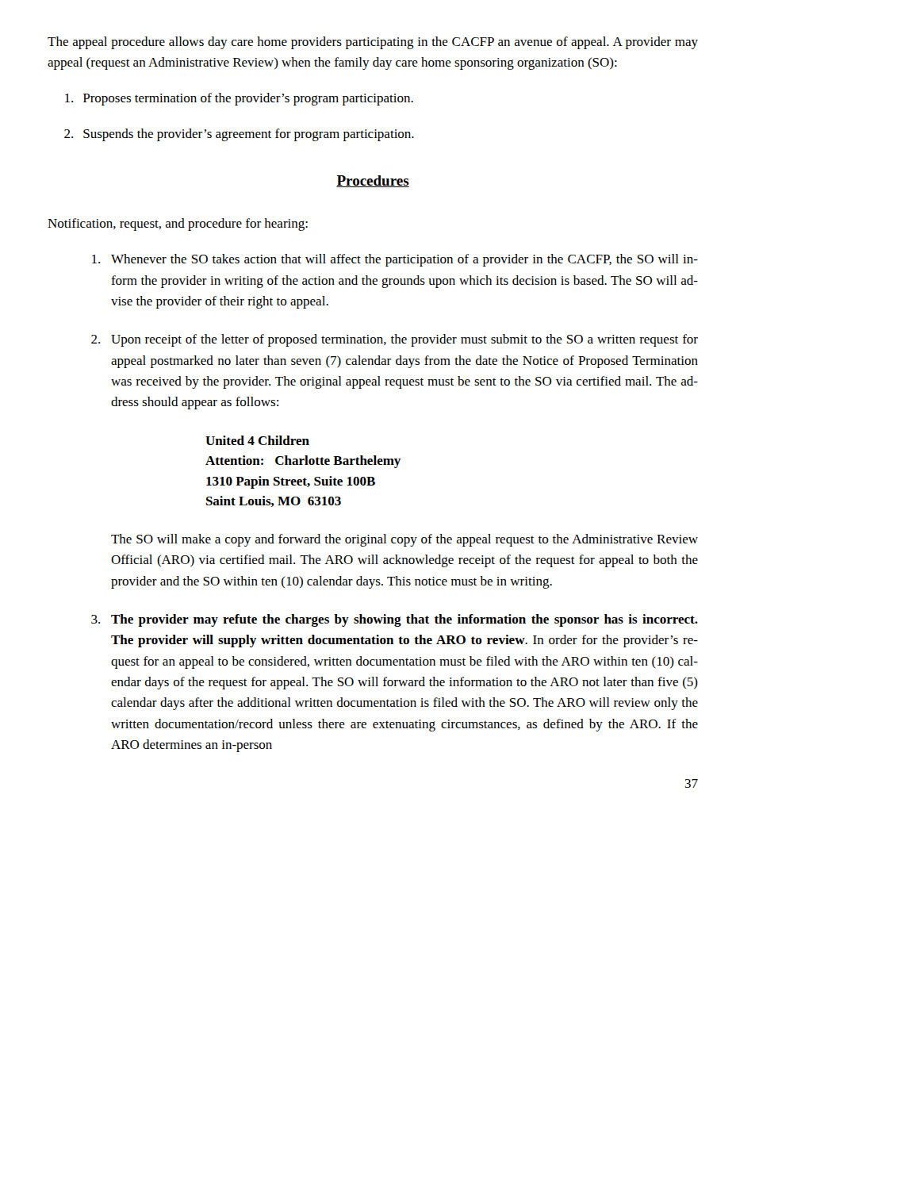The appeal procedure allows day care home providers participating in the CACFP an avenue of appeal. A provider may appeal (request an Administrative Review) when the family day care home sponsoring organization (SO):
Proposes termination of the provider’s program participation.
Suspends the provider’s agreement for program participation.
Procedures
Notification, request, and procedure for hearing:
Whenever the SO takes action that will affect the participation of a provider in the CACFP, the SO will inform the provider in writing of the action and the grounds upon which its decision is based. The SO will advise the provider of their right to appeal.
Upon receipt of the letter of proposed termination, the provider must submit to the SO a written request for appeal postmarked no later than seven (7) calendar days from the date the Notice of Proposed Termination was received by the provider. The original appeal request must be sent to the SO via certified mail. The address should appear as follows:
United 4 Children
Attention: Charlotte Barthelemy
1310 Papin Street, Suite 100B
Saint Louis, MO 63103
The SO will make a copy and forward the original copy of the appeal request to the Administrative Review Official (ARO) via certified mail. The ARO will acknowledge receipt of the request for appeal to both the provider and the SO within ten (10) calendar days. This notice must be in writing.
The provider may refute the charges by showing that the information the sponsor has is incorrect. The provider will supply written documentation to the ARO to review. In order for the provider’s request for an appeal to be considered, written documentation must be filed with the ARO within ten (10) calendar days of the request for appeal. The SO will forward the information to the ARO not later than five (5) calendar days after the additional written documentation is filed with the SO. The ARO will review only the written documentation/record unless there are extenuating circumstances, as defined by the ARO. If the ARO determines an in-person
37